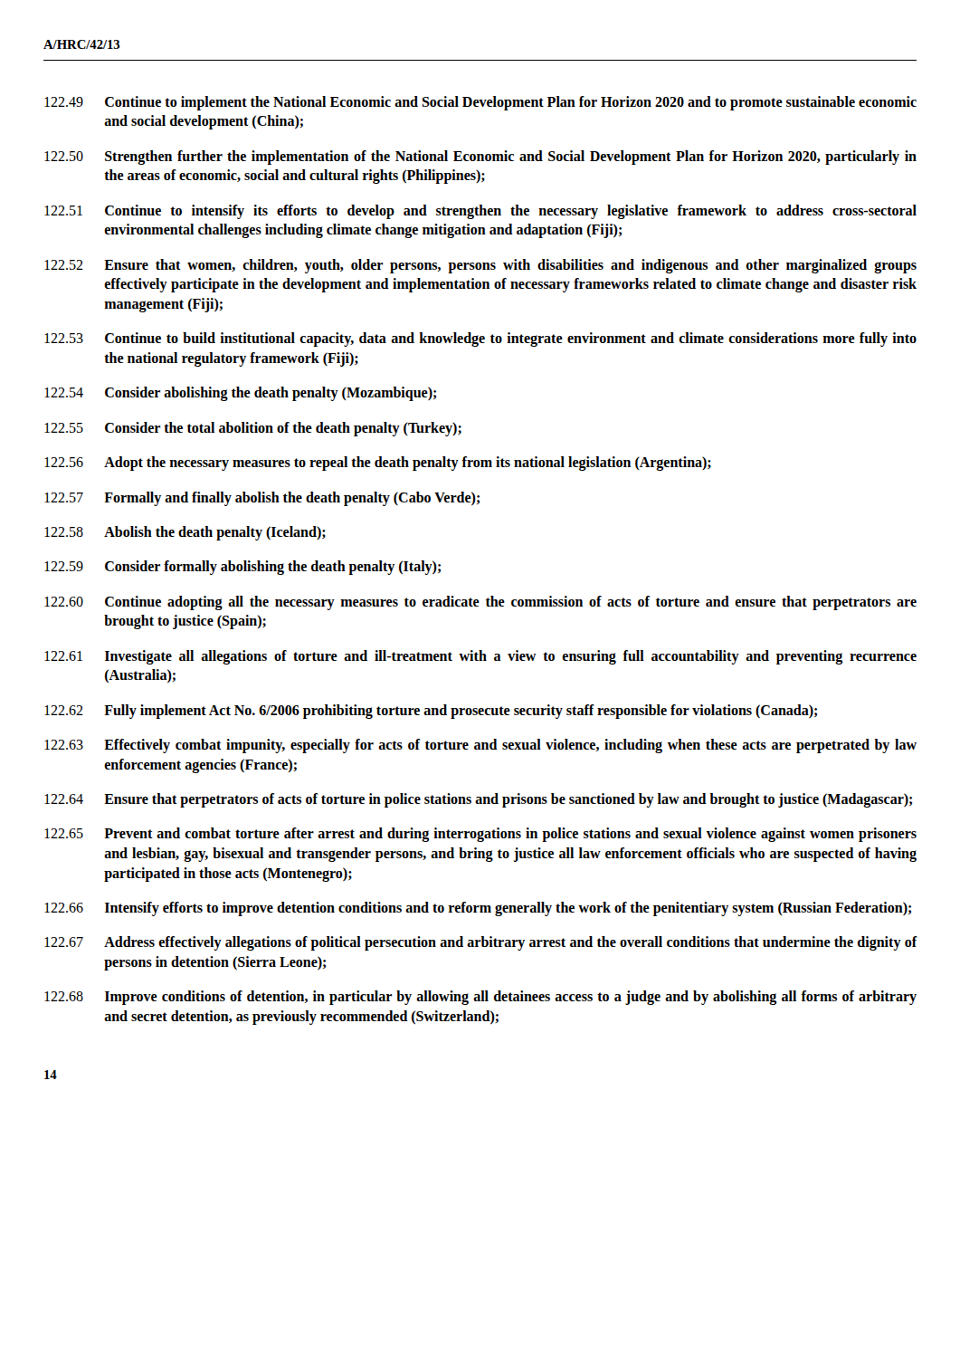A/HRC/42/13
122.49
Continue to implement the National Economic and Social Development Plan for Horizon 2020 and to promote sustainable economic and social development (China);
122.50
Strengthen further the implementation of the National Economic and Social Development Plan for Horizon 2020, particularly in the areas of economic, social and cultural rights (Philippines);
122.51
Continue to intensify its efforts to develop and strengthen the necessary legislative framework to address cross-sectoral environmental challenges including climate change mitigation and adaptation (Fiji);
122.52
Ensure that women, children, youth, older persons, persons with disabilities and indigenous and other marginalized groups effectively participate in the development and implementation of necessary frameworks related to climate change and disaster risk management (Fiji);
122.53
Continue to build institutional capacity, data and knowledge to integrate environment and climate considerations more fully into the national regulatory framework (Fiji);
122.54
Consider abolishing the death penalty (Mozambique);
122.55
Consider the total abolition of the death penalty (Turkey);
122.56
Adopt the necessary measures to repeal the death penalty from its national legislation (Argentina);
122.57
Formally and finally abolish the death penalty (Cabo Verde);
122.58
Abolish the death penalty (Iceland);
122.59
Consider formally abolishing the death penalty (Italy);
122.60
Continue adopting all the necessary measures to eradicate the commission of acts of torture and ensure that perpetrators are brought to justice (Spain);
122.61
Investigate all allegations of torture and ill-treatment with a view to ensuring full accountability and preventing recurrence (Australia);
122.62
Fully implement Act No. 6/2006 prohibiting torture and prosecute security staff responsible for violations (Canada);
122.63
Effectively combat impunity, especially for acts of torture and sexual violence, including when these acts are perpetrated by law enforcement agencies (France);
122.64
Ensure that perpetrators of acts of torture in police stations and prisons be sanctioned by law and brought to justice (Madagascar);
122.65
Prevent and combat torture after arrest and during interrogations in police stations and sexual violence against women prisoners and lesbian, gay, bisexual and transgender persons, and bring to justice all law enforcement officials who are suspected of having participated in those acts (Montenegro);
122.66
Intensify efforts to improve detention conditions and to reform generally the work of the penitentiary system (Russian Federation);
122.67
Address effectively allegations of political persecution and arbitrary arrest and the overall conditions that undermine the dignity of persons in detention (Sierra Leone);
122.68
Improve conditions of detention, in particular by allowing all detainees access to a judge and by abolishing all forms of arbitrary and secret detention, as previously recommended (Switzerland);
14